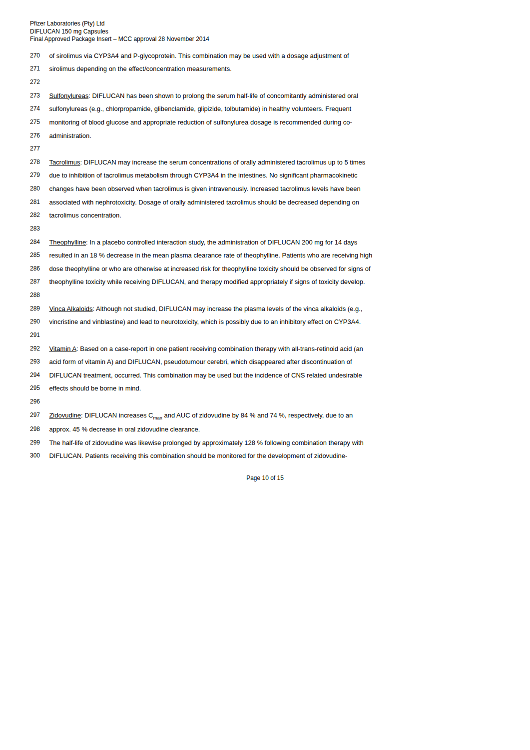Pfizer Laboratories (Pty) Ltd
DIFLUCAN 150 mg Capsules
Final Approved Package Insert – MCC approval 28 November 2014
270 of sirolimus via CYP3A4 and P-glycoprotein. This combination may be used with a dosage adjustment of
271 sirolimus depending on the effect/concentration measurements.
272
273 Sulfonylureas: DIFLUCAN has been shown to prolong the serum half-life of concomitantly administered oral
274 sulfonylureas (e.g., chlorpropamide, glibenclamide, glipizide, tolbutamide) in healthy volunteers. Frequent
275 monitoring of blood glucose and appropriate reduction of sulfonylurea dosage is recommended during co-
276 administration.
277
278 Tacrolimus: DIFLUCAN may increase the serum concentrations of orally administered tacrolimus up to 5 times
279 due to inhibition of tacrolimus metabolism through CYP3A4 in the intestines. No significant pharmacokinetic
280 changes have been observed when tacrolimus is given intravenously. Increased tacrolimus levels have been
281 associated with nephrotoxicity. Dosage of orally administered tacrolimus should be decreased depending on
282 tacrolimus concentration.
283
284 Theophylline: In a placebo controlled interaction study, the administration of DIFLUCAN 200 mg for 14 days
285 resulted in an 18 % decrease in the mean plasma clearance rate of theophylline. Patients who are receiving high
286 dose theophylline or who are otherwise at increased risk for theophylline toxicity should be observed for signs of
287 theophylline toxicity while receiving DIFLUCAN, and therapy modified appropriately if signs of toxicity develop.
288
289 Vinca Alkaloids: Although not studied, DIFLUCAN may increase the plasma levels of the vinca alkaloids (e.g.,
290 vincristine and vinblastine) and lead to neurotoxicity, which is possibly due to an inhibitory effect on CYP3A4.
291
292 Vitamin A: Based on a case-report in one patient receiving combination therapy with all-trans-retinoid acid (an
293 acid form of vitamin A) and DIFLUCAN, pseudotumour cerebri, which disappeared after discontinuation of
294 DIFLUCAN treatment, occurred. This combination may be used but the incidence of CNS related undesirable
295 effects should be borne in mind.
296
297 Zidovudine: DIFLUCAN increases Cmax and AUC of zidovudine by 84 % and 74 %, respectively, due to an
298 approx. 45 % decrease in oral zidovudine clearance.
299 The half-life of zidovudine was likewise prolonged by approximately 128 % following combination therapy with
300 DIFLUCAN. Patients receiving this combination should be monitored for the development of zidovudine-
Page 10 of 15